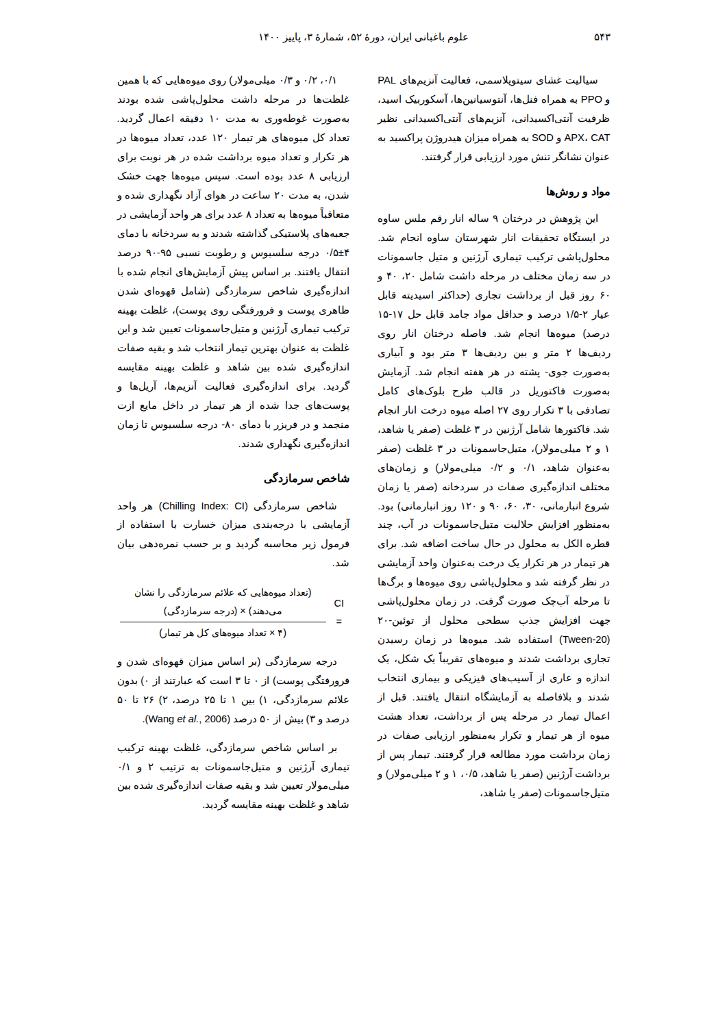۵۴۳ علوم باغبانی ایران، دورۀ ۵۲، شمارۀ ۳، پاییز ۱۴۰۰
سیالیت غشای سیتوپلاسمی، فعالیت آنزیم‌های PAL و PPO به همراه فنل‌ها، آنتوسیانین‌ها، آسکوربیک اسید، ظرفیت آنتی‌اکسیدانی، آنزیم‌های آنتی‌اکسیدانی نظیر APX، CAT و SOD به همراه میزان هیدروژن پراکسید به عنوان نشانگر تنش مورد ارزیابی قرار گرفتند.
مواد و روش‌ها
این پژوهش در درختان ۹ ساله انار رقم ملس ساوه در ایستگاه تحقیقات انار شهرستان ساوه انجام شد. محلول‌پاشی ترکیب تیماری آرژنین و متیل جاسمونات در سه زمان مختلف در مرحله داشت شامل ۲۰، ۴۰ و ۶۰ روز قبل از برداشت تجاری (حداکثر اسیدیته قابل عیار ۲-۱/۵ درصد و حداقل مواد جامد قابل حل ۱۷-۱۵ درصد) میوه‌ها انجام شد. فاصله درختان انار روی ردیف‌ها ۲ متر و بین ردیف‌ها ۳ متر بود و آبیاری به‌صورت جوی- پشته در هر هفته انجام شد. آزمایش به‌صورت فاکتوریل در قالب طرح بلوک‌های کامل تصادفی با ۳ تکرار روی ۲۷ اصله میوه درخت انار انجام شد. فاکتورها شامل آرژنین در ۳ غلظت (صفر یا شاهد، ۱ و ۲ میلی‌مولار)، متیل‌جاسمونات در ۳ غلظت (صفر به‌عنوان شاهد، ۰/۱ و ۰/۲ میلی‌مولار) و زمان‌های مختلف اندازه‌گیری صفات در سردخانه (صفر یا زمان شروع انبارمانی، ۳۰، ۶۰، ۹۰ و ۱۲۰ روز انبارمانی) بود. به‌منظور افزایش حلالیت متیل‌جاسمونات در آب، چند قطره الکل به محلول در حال ساخت اضافه شد. برای هر تیمار در هر تکرار یک درخت به‌عنوان واحد آزمایشی در نظر گرفته شد و محلول‌پاشی روی میوه‌ها و برگ‌ها تا مرحله آب‌چک صورت گرفت. در زمان محلول‌پاشی جهت افزایش جذب سطحی محلول از توئین-۲۰ (Tween-20) استفاده شد. میوه‌ها در زمان رسیدن تجاری برداشت شدند و میوه‌های تقریباً یک شکل، یک اندازه و عاری از آسیب‌های فیزیکی و بیماری انتخاب شدند و بلافاصله به آزمایشگاه انتقال یافتند. قبل از اعمال تیمار در مرحله پس از برداشت، تعداد هشت میوه از هر تیمار و تکرار به‌منظور ارزیابی صفات در زمان برداشت مورد مطالعه قرار گرفتند. تیمار پس از برداشت آرژنین (صفر یا شاهد، ۰/۵، ۱ و ۲ میلی‌مولار) و متیل‌جاسمونات (صفر یا شاهد،
۰/۱، ۰/۲ و ۰/۳ میلی‌مولار) روی میوه‌هایی که با همین غلظت‌ها در مرحله داشت محلول‌پاشی شده بودند به‌صورت غوطه‌وری به مدت ۱۰ دقیقه اعمال گردید. تعداد کل میوه‌های هر تیمار ۱۲۰ عدد، تعداد میوه‌ها در هر تکرار و تعداد میوه برداشت شده در هر نوبت برای ارزیابی ۸ عدد بوده است. سپس میوه‌ها جهت خشک شدن، به مدت ۲۰ ساعت در هوای آزاد نگهداری شده و متعاقباً میوه‌ها به تعداد ۸ عدد برای هر واحد آزمایشی در جعبه‌های پلاستیکی گذاشته شدند و به سردخانه با دمای ۴±۰/۵ درجه سلسیوس و رطوبت نسبی ۹۵-۹۰ درصد انتقال یافتند. بر اساس پیش آزمایش‌های انجام شده با اندازه‌گیری شاخص سرمازدگی (شامل قهوه‌ای شدن ظاهری پوست و فرورفتگی روی پوست)، غلظت بهینه ترکیب تیماری آرژنین و متیل‌جاسمونات تعیین شد و این غلظت به عنوان بهترین تیمار انتخاب شد و بقیه صفات اندازه‌گیری شده بین شاهد و غلظت بهینه مقایسه گردید. برای اندازه‌گیری فعالیت آنزیم‌ها، آریل‌ها و پوست‌های جدا شده از هر تیمار در داخل مایع ازت منجمد و در فریزر با دمای ۸۰- درجه سلسیوس تا زمان اندازه‌گیری نگهداری شدند.
شاخص سرمازدگی
شاخص سرمازدگی (Chilling Index: CI) هر واحد آزمایشی با درجه‌بندی میزان خسارت با استفاده از فرمول زیر محاسبه گردید و بر حسب نمره‌دهی بیان شد.
| CI = | (تعداد میوه‌هایی که علائم سرمازدگی را نشان می‌دهند) × (درجه سرمازدگی) (۴ × تعداد میوه‌های کل هر تیمار) |
درجه سرمازدگی (بر اساس میزان قهوه‌ای شدن و فرورفتگی پوست) از ۰ تا ۳ است که عبارتند از ۰) بدون علائم سرمازدگی، ۱) بین ۱ تا ۲۵ درصد، ۲) ۲۶ تا ۵۰ درصد و ۳) بیش از ۵۰ درصد (Wang et al., 2006).
بر اساس شاخص سرمازدگی، غلظت بهینه ترکیب تیماری آرژنین و متیل‌جاسمونات به ترتیب ۲ و ۰/۱ میلی‌مولار تعیین شد و بقیه صفات اندازه‌گیری شده بین شاهد و غلظت بهینه مقایسه گردید.